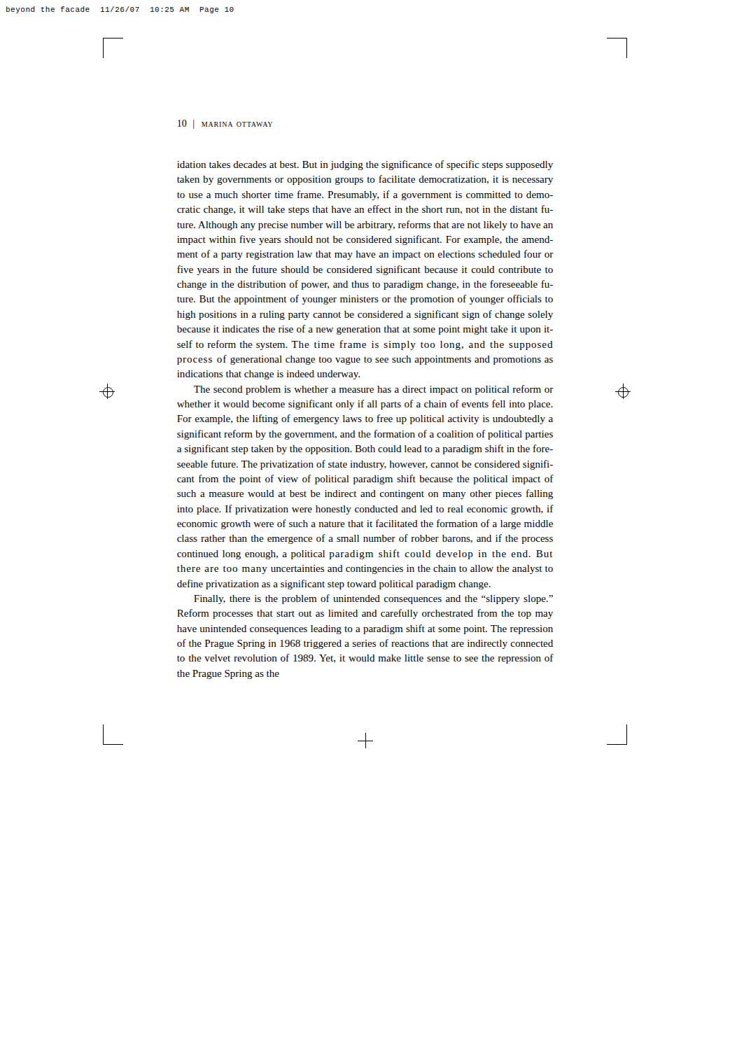beyond the facade 11/26/07 10:25 AM Page 10
10 | marina ottaway
idation takes decades at best. But in judging the significance of specific steps supposedly taken by governments or opposition groups to facilitate democratization, it is necessary to use a much shorter time frame. Presumably, if a government is committed to democratic change, it will take steps that have an effect in the short run, not in the distant future. Although any precise number will be arbitrary, reforms that are not likely to have an impact within five years should not be considered significant. For example, the amendment of a party registration law that may have an impact on elections scheduled four or five years in the future should be considered significant because it could contribute to change in the distribution of power, and thus to paradigm change, in the foreseeable future. But the appointment of younger ministers or the promotion of younger officials to high positions in a ruling party cannot be considered a significant sign of change solely because it indicates the rise of a new generation that at some point might take it upon itself to reform the system. The time frame is simply too long, and the supposed process of generational change too vague to see such appointments and promotions as indications that change is indeed underway.
The second problem is whether a measure has a direct impact on political reform or whether it would become significant only if all parts of a chain of events fell into place. For example, the lifting of emergency laws to free up political activity is undoubtedly a significant reform by the government, and the formation of a coalition of political parties a significant step taken by the opposition. Both could lead to a paradigm shift in the foreseeable future. The privatization of state industry, however, cannot be considered significant from the point of view of political paradigm shift because the political impact of such a measure would at best be indirect and contingent on many other pieces falling into place. If privatization were honestly conducted and led to real economic growth, if economic growth were of such a nature that it facilitated the formation of a large middle class rather than the emergence of a small number of robber barons, and if the process continued long enough, a political paradigm shift could develop in the end. But there are too many uncertainties and contingencies in the chain to allow the analyst to define privatization as a significant step toward political paradigm change.
Finally, there is the problem of unintended consequences and the “slippery slope.” Reform processes that start out as limited and carefully orchestrated from the top may have unintended consequences leading to a paradigm shift at some point. The repression of the Prague Spring in 1968 triggered a series of reactions that are indirectly connected to the velvet revolution of 1989. Yet, it would make little sense to see the repression of the Prague Spring as the